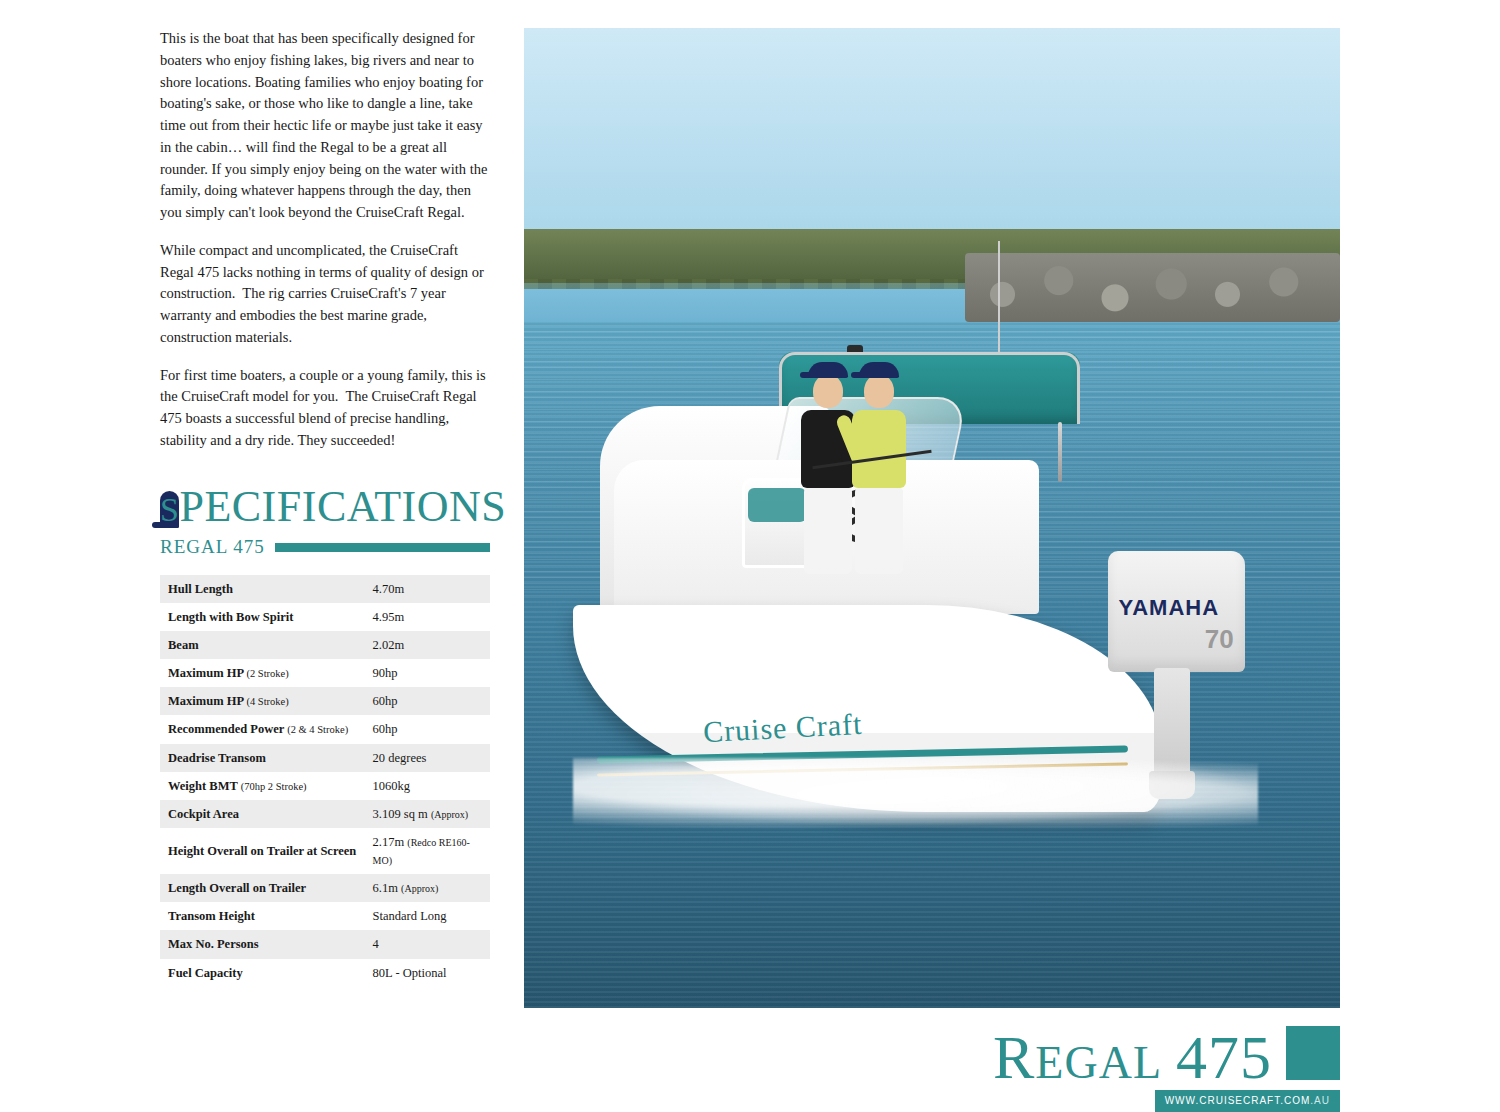This is the boat that has been specifically designed for boaters who enjoy fishing lakes, big rivers and near to shore locations. Boating families who enjoy boating for boating's sake, or those who like to dangle a line, take time out from their hectic life or maybe just take it easy in the cabin… will find the Regal to be a great all rounder. If you simply enjoy being on the water with the family, doing whatever happens through the day, then you simply can't look beyond the CruiseCraft Regal.
While compact and uncomplicated, the CruiseCraft Regal 475 lacks nothing in terms of quality of design or construction. The rig carries CruiseCraft's 7 year warranty and embodies the best marine grade, construction materials.
For first time boaters, a couple or a young family, this is the CruiseCraft model for you. The CruiseCraft Regal 475 boasts a successful blend of precise handling, stability and a dry ride. They succeeded!
Specifications
Regal 475
| Hull Length | 4.70m |
| Length with Bow Spirit | 4.95m |
| Beam | 2.02m |
| Maximum HP (2 Stroke) | 90hp |
| Maximum HP (4 Stroke) | 60hp |
| Recommended Power (2 & 4 Stroke) | 60hp |
| Deadrise Transom | 20 degrees |
| Weight BMT (70hp 2 Stroke) | 1060kg |
| Cockpit Area | 3.109 sq m (Approx) |
| Height Overall on Trailer at Screen | 2.17m (Redco RE160-MO) |
| Length Overall on Trailer | 6.1m (Approx) |
| Transom Height | Standard Long |
| Max No. Persons | 4 |
| Fuel Capacity | 80L - Optional |
REGAL 475
Cruise Craft
YAMAHA 70
Regal 475
WWW.CRUISECRAFT.COM.AU